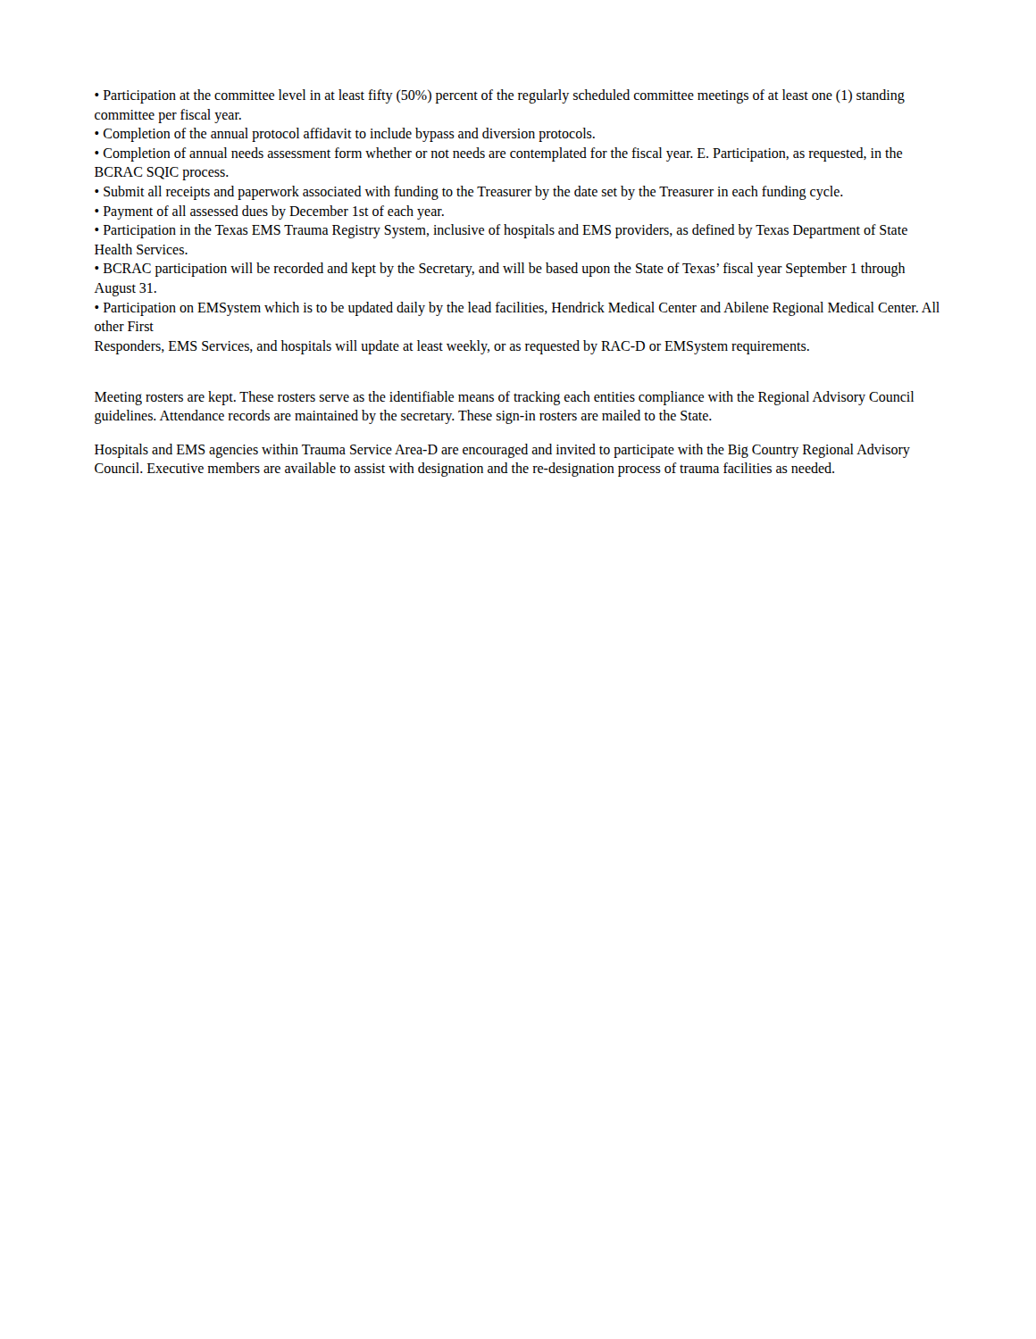Participation at the committee level in at least fifty (50%) percent of the regularly scheduled committee meetings of at least one (1) standing committee per fiscal year.
Completion of the annual protocol affidavit to include bypass and diversion protocols.
Completion of annual needs assessment form whether or not needs are contemplated for the fiscal year. E. Participation, as requested, in the BCRAC SQIC process.
Submit all receipts and paperwork associated with funding to the Treasurer by the date set by the Treasurer in each funding cycle.
Payment of all assessed dues by December 1st of each year.
Participation in the Texas EMS Trauma Registry System, inclusive of hospitals and EMS providers, as defined by Texas Department of State Health Services.
BCRAC participation will be recorded and kept by the Secretary, and will be based upon the State of Texas’ fiscal year September 1 through August 31.
Participation on EMSystem which is to be updated daily by the lead facilities, Hendrick Medical Center and Abilene Regional Medical Center. All other First
Responders, EMS Services, and hospitals will update at least weekly, or as requested by RAC-D or EMSystem requirements.
Meeting rosters are kept. These rosters serve as the identifiable means of tracking each entities compliance with the Regional Advisory Council guidelines. Attendance records are maintained by the secretary. These sign-in rosters are mailed to the State.
Hospitals and EMS agencies within Trauma Service Area-D are encouraged and invited to participate with the Big Country Regional Advisory Council. Executive members are available to assist with designation and the re-designation process of trauma facilities as needed.